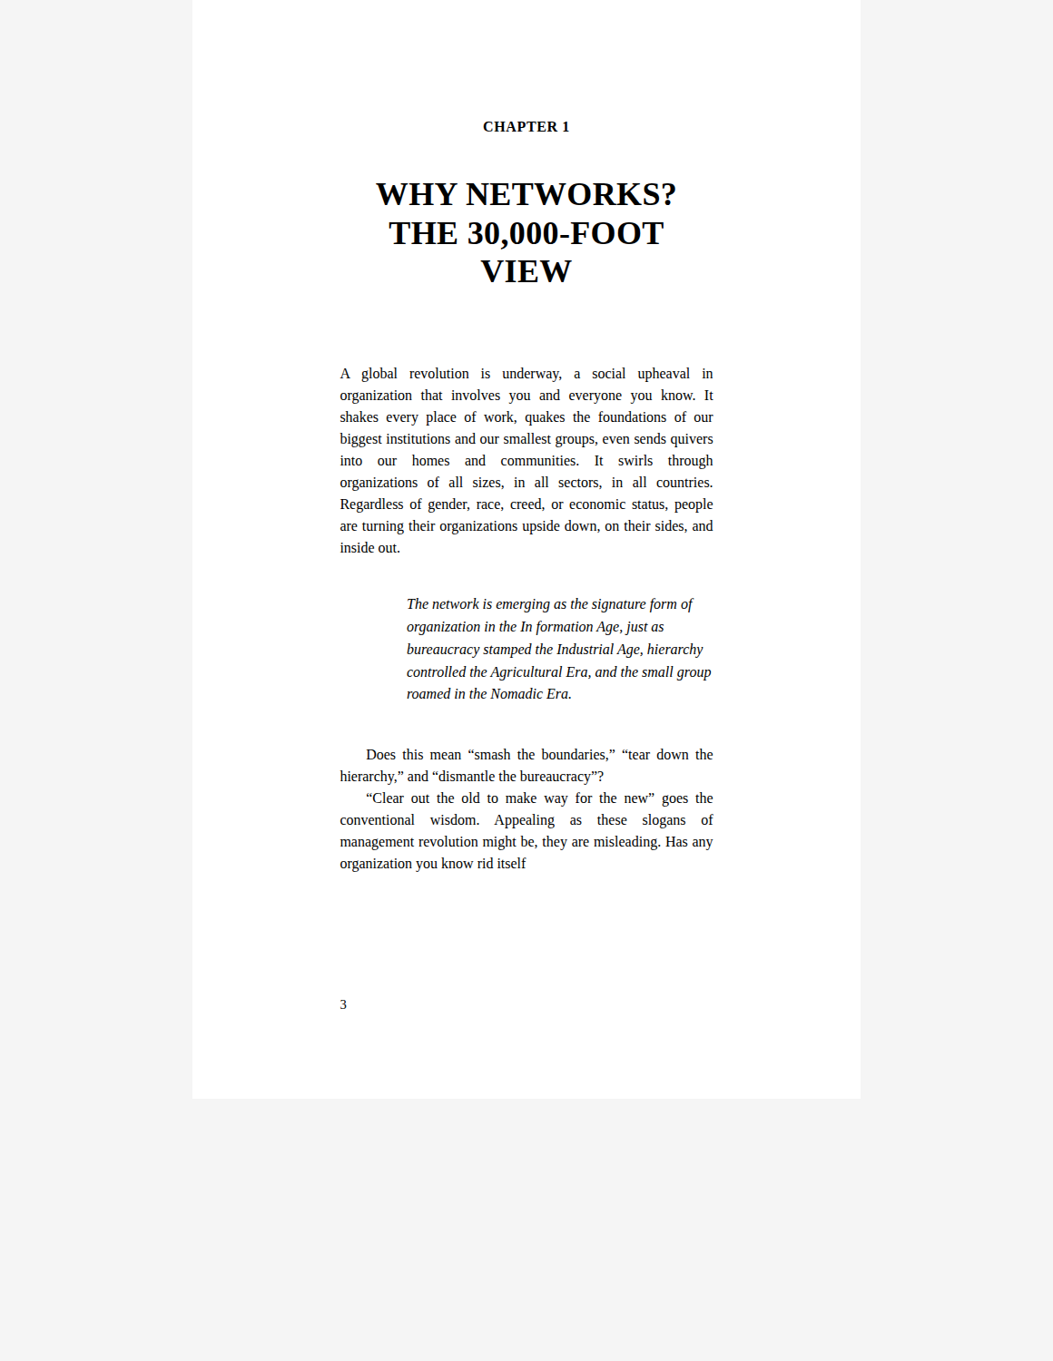CHAPTER 1
WHY NETWORKS?
THE 30,000-FOOT
VIEW
A global revolution is underway, a social upheaval in organization that involves you and everyone you know. It shakes every place of work, quakes the foundations of our biggest institutions and our smallest groups, even sends quivers into our homes and communities. It swirls through organizations of all sizes, in all sectors, in all countries. Regardless of gender, race, creed, or economic status, people are turning their organizations upside down, on their sides, and inside out.
The network is emerging as the signature form of organization in the In formation Age, just as bureaucracy stamped the Industrial Age, hierarchy controlled the Agricultural Era, and the small group roamed in the Nomadic Era.
Does this mean “smash the boundaries,” “tear down the hierarchy,” and “dismantle the bureaucracy”?
“Clear out the old to make way for the new” goes the conventional wisdom. Appealing as these slogans of management revolution might be, they are misleading. Has any organization you know rid itself
3